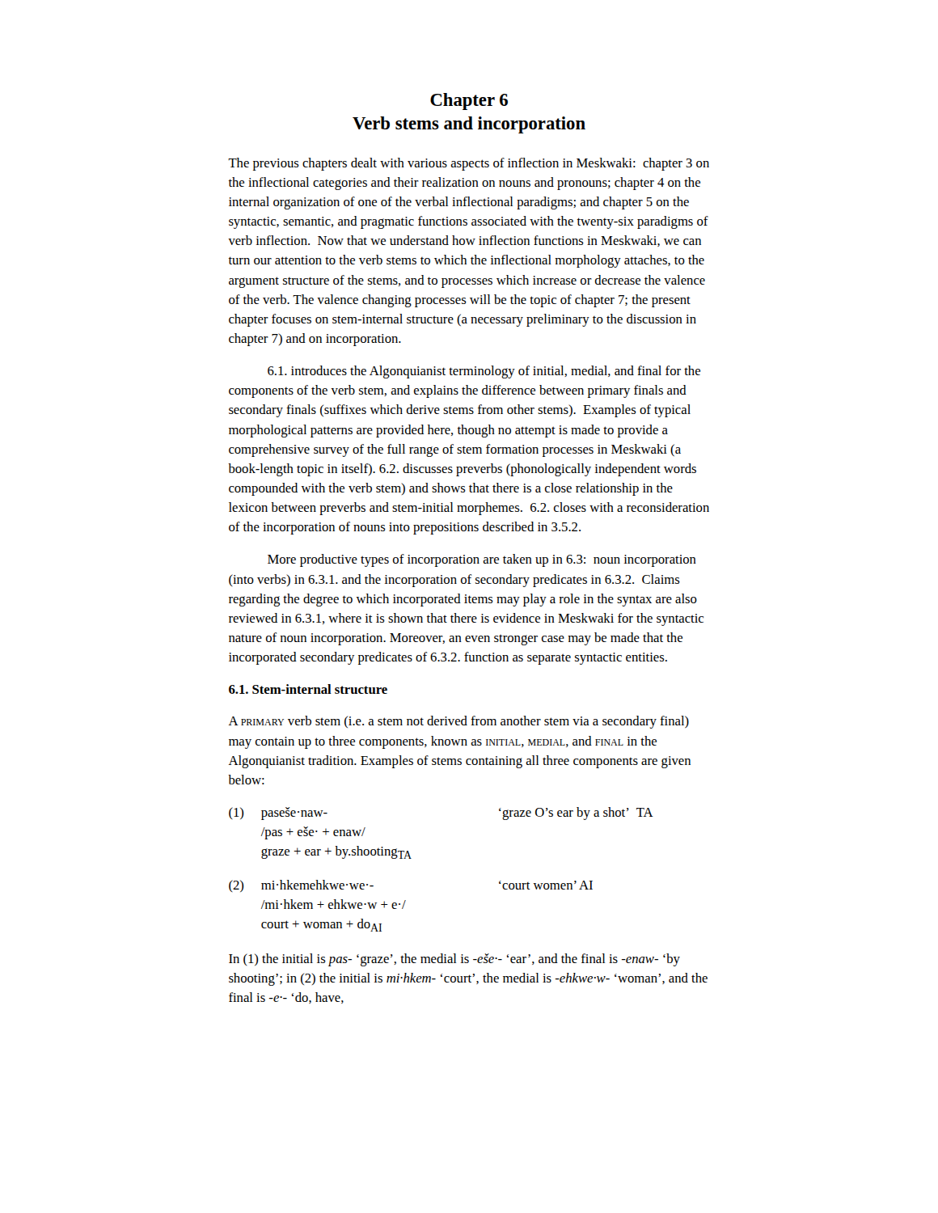Chapter 6Verb stems and incorporation
The previous chapters dealt with various aspects of inflection in Meskwaki: chapter 3 on the inflectional categories and their realization on nouns and pronouns; chapter 4 on the internal organization of one of the verbal inflectional paradigms; and chapter 5 on the syntactic, semantic, and pragmatic functions associated with the twenty-six paradigms of verb inflection. Now that we understand how inflection functions in Meskwaki, we can turn our attention to the verb stems to which the inflectional morphology attaches, to the argument structure of the stems, and to processes which increase or decrease the valence of the verb. The valence changing processes will be the topic of chapter 7; the present chapter focuses on stem-internal structure (a necessary preliminary to the discussion in chapter 7) and on incorporation.
6.1. introduces the Algonquianist terminology of initial, medial, and final for the components of the verb stem, and explains the difference between primary finals and secondary finals (suffixes which derive stems from other stems). Examples of typical morphological patterns are provided here, though no attempt is made to provide a comprehensive survey of the full range of stem formation processes in Meskwaki (a book-length topic in itself). 6.2. discusses preverbs (phonologically independent words compounded with the verb stem) and shows that there is a close relationship in the lexicon between preverbs and stem-initial morphemes. 6.2. closes with a reconsideration of the incorporation of nouns into prepositions described in 3.5.2.
More productive types of incorporation are taken up in 6.3: noun incorporation (into verbs) in 6.3.1. and the incorporation of secondary predicates in 6.3.2. Claims regarding the degree to which incorporated items may play a role in the syntax are also reviewed in 6.3.1, where it is shown that there is evidence in Meskwaki for the syntactic nature of noun incorporation. Moreover, an even stronger case may be made that the incorporated secondary predicates of 6.3.2. function as separate syntactic entities.
6.1. Stem-internal structure
A primary verb stem (i.e. a stem not derived from another stem via a secondary final) may contain up to three components, known as initial, medial, and final in the Algonquianist tradition. Examples of stems containing all three components are given below:
(1)
paseše·naw-
/pas + eše· + enaw/
graze + ear + by.shootingTA
‘graze O’s ear by a shot’ TA
(2)
mi·hkemehkwe·we·-
/mi·hkem + ehkwe·w + e·/
court + woman + doAI
‘court women’ AI
In (1) the initial is pas- ‘graze’, the medial is -eše·- ‘ear’, and the final is -enaw- ‘by shooting’; in (2) the initial is mi·hkem- ‘court’, the medial is -ehkwe·w- ‘woman’, and the final is -e·- ‘do, have,